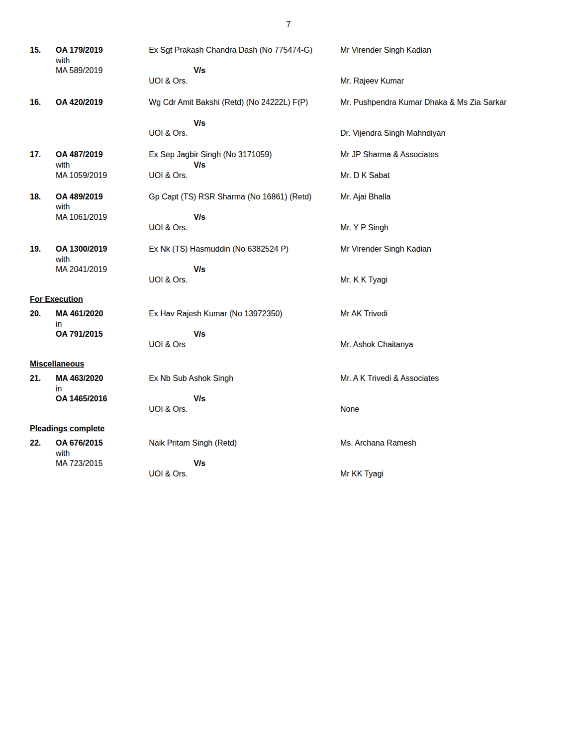7
| 15. | OA 179/2019 with MA 589/2019 | Ex Sgt Prakash Chandra Dash (No 775474-G) V/s UOI & Ors. | Mr Virender Singh Kadian Mr. Rajeev Kumar |
| 16. | OA 420/2019 | Wg Cdr Amit Bakshi (Retd) (No 24222L) F(P) V/s UOI & Ors. | Mr. Pushpendra Kumar Dhaka & Ms Zia Sarkar Dr. Vijendra Singh Mahndiyan |
| 17. | OA 487/2019 with MA 1059/2019 | Ex Sep Jagbir Singh (No 3171059) V/s UOI & Ors. | Mr JP Sharma & Associates Mr. D K Sabat |
| 18. | OA 489/2019 with MA 1061/2019 | Gp Capt (TS) RSR Sharma (No 16861) (Retd) V/s UOI & Ors. | Mr. Ajai Bhalla Mr. Y P Singh |
| 19. | OA 1300/2019 with MA 2041/2019 | Ex Nk (TS) Hasmuddin (No 6382524 P) V/s UOI & Ors. | Mr Virender Singh Kadian Mr. K K Tyagi |
For Execution
| 20. | MA 461/2020 in OA 791/2015 | Ex Hav Rajesh Kumar (No 13972350) V/s UOI & Ors | Mr AK Trivedi Mr. Ashok Chaitanya |
Miscellaneous
| 21. | MA 463/2020 in OA 1465/2016 | Ex Nb Sub Ashok Singh V/s UOI & Ors. | Mr. A K Trivedi & Associates None |
Pleadings complete
| 22. | OA 676/2015 with MA 723/2015 | Naik Pritam Singh (Retd) V/s UOI & Ors. | Ms. Archana Ramesh Mr KK Tyagi |